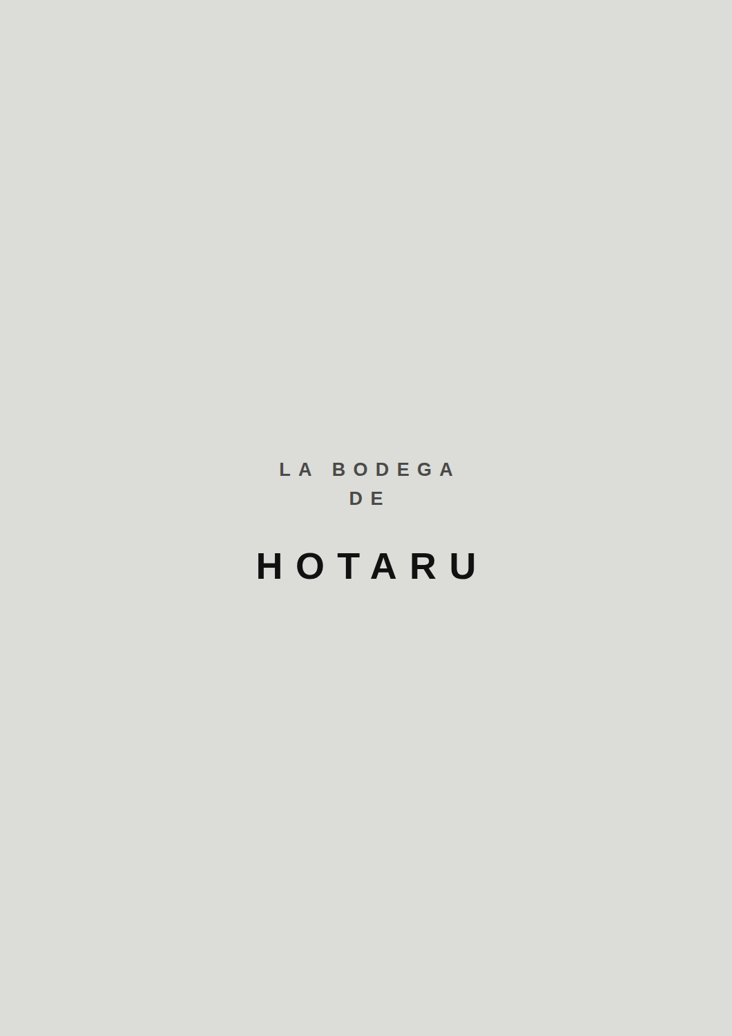La Bodega de Hotaru